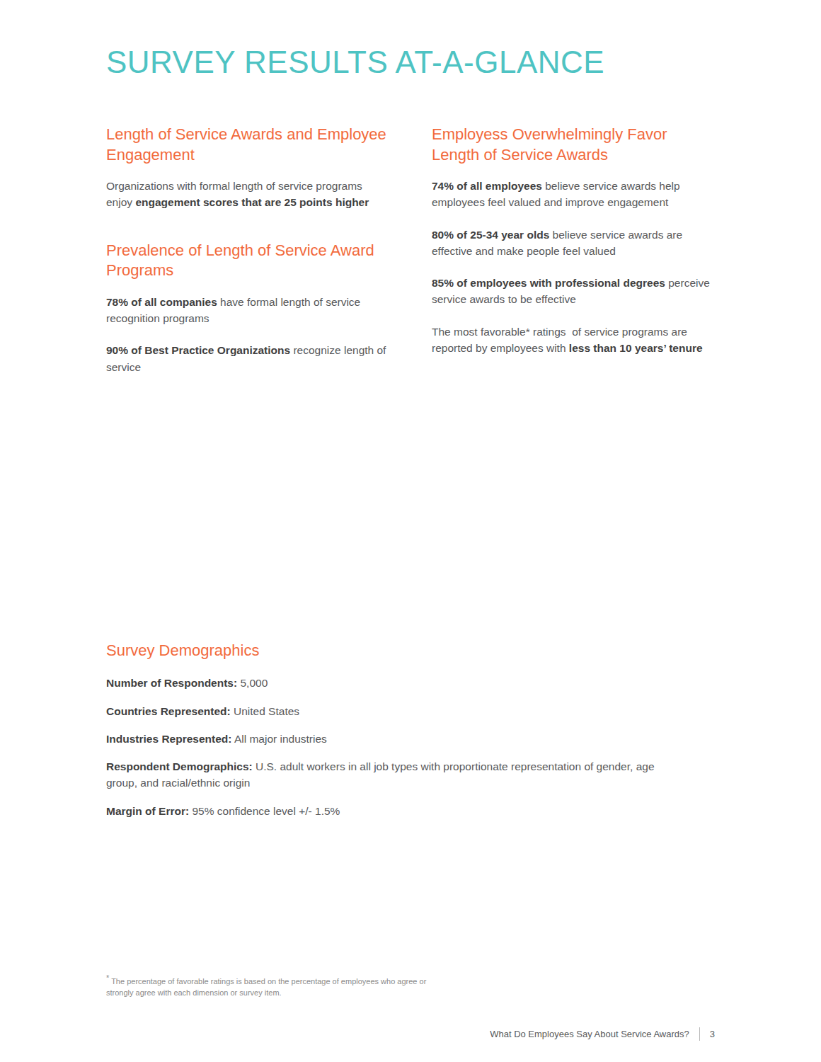Survey Results At-A-Glance
Length of Service Awards and Employee Engagement
Organizations with formal length of service programs enjoy engagement scores that are 25 points higher
Prevalence of Length of Service Award Programs
78% of all companies have formal length of service recognition programs
90% of Best Practice Organizations recognize length of service
Employess Overwhelmingly Favor Length of Service Awards
74% of all employees believe service awards help employees feel valued and improve engagement
80% of 25-34 year olds believe service awards are effective and make people feel valued
85% of employees with professional degrees perceive service awards to be effective
The most favorable* ratings of service programs are reported by employees with less than 10 years’ tenure
Survey Demographics
Number of Respondents: 5,000
Countries Represented: United States
Industries Represented: All major industries
Respondent Demographics: U.S. adult workers in all job types with proportionate representation of gender, age group, and racial/ethnic origin
Margin of Error: 95% confidence level +/- 1.5%
* The percentage of favorable ratings is based on the percentage of employees who agree or strongly agree with each dimension or survey item.
What Do Employees Say About Service Awards? 3